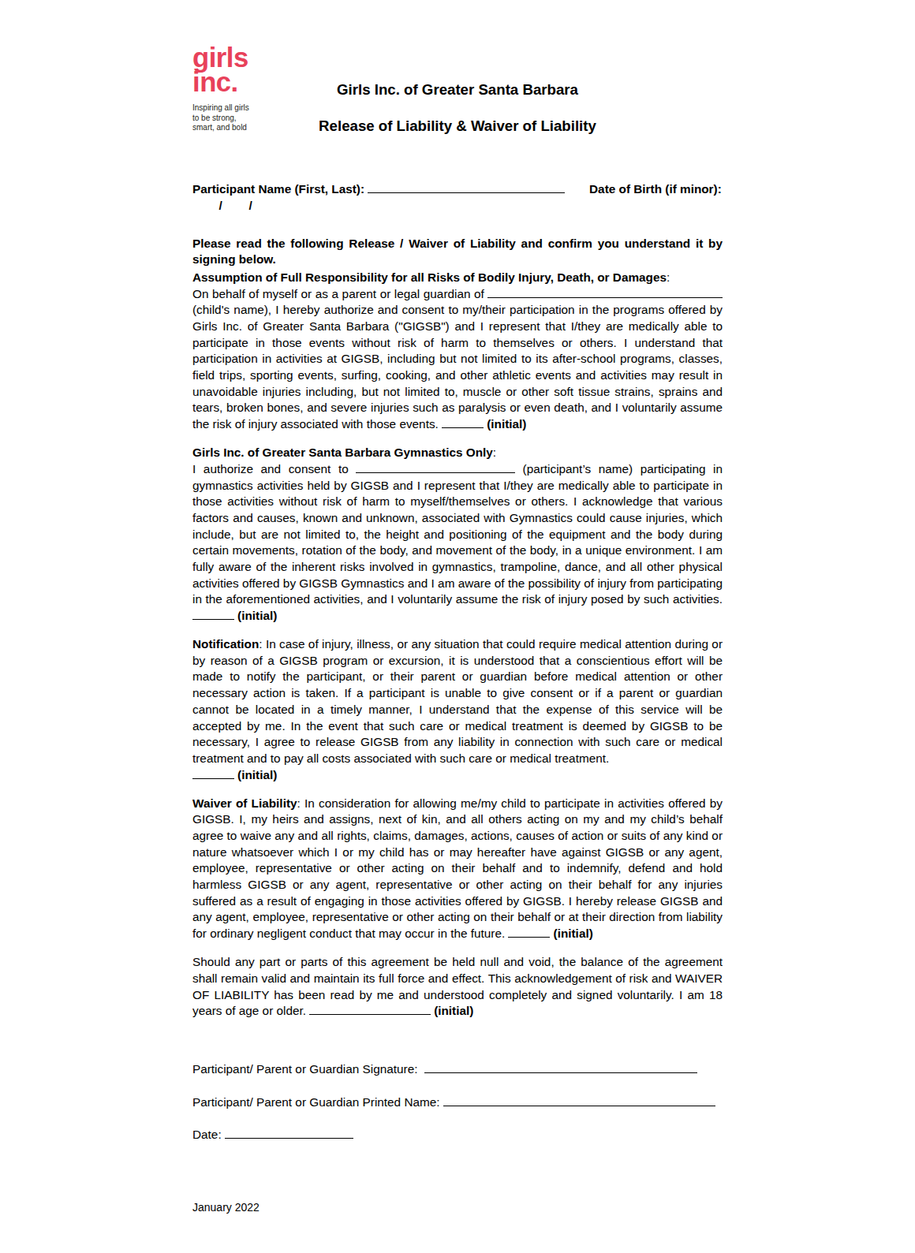girls
inc.
Inspiring all girls
to be strong,
smart, and bold
Girls Inc. of Greater Santa Barbara
Release of Liability & Waiver of Liability
Participant Name (First, Last): Date of Birth (if minor): / /
Please read the following Release / Waiver of Liability and confirm you understand it by signing below.
Assumption of Full Responsibility for all Risks of Bodily Injury, Death, or Damages:
On behalf of myself or as a parent or legal guardian of (child's name), I hereby authorize and consent to my/their participation in the programs offered by Girls Inc. of Greater Santa Barbara ("GIGSB") and I represent that I/they are medically able to participate in those events without risk of harm to themselves or others. I understand that participation in activities at GIGSB, including but not limited to its after-school programs, classes, field trips, sporting events, surfing, cooking, and other athletic events and activities may result in unavoidable injuries including, but not limited to, muscle or other soft tissue strains, sprains and tears, broken bones, and severe injuries such as paralysis or even death, and I voluntarily assume the risk of injury associated with those events. (initial)
Girls Inc. of Greater Santa Barbara Gymnastics Only:
I authorize and consent to (participant’s name) participating in gymnastics activities held by GIGSB and I represent that I/they are medically able to participate in those activities without risk of harm to myself/themselves or others. I acknowledge that various factors and causes, known and unknown, associated with Gymnastics could cause injuries, which include, but are not limited to, the height and positioning of the equipment and the body during certain movements, rotation of the body, and movement of the body, in a unique environment. I am fully aware of the inherent risks involved in gymnastics, trampoline, dance, and all other physical activities offered by GIGSB Gymnastics and I am aware of the possibility of injury from participating in the aforementioned activities, and I voluntarily assume the risk of injury posed by such activities. (initial)
Notification: In case of injury, illness, or any situation that could require medical attention during or by reason of a GIGSB program or excursion, it is understood that a conscientious effort will be made to notify the participant, or their parent or guardian before medical attention or other necessary action is taken. If a participant is unable to give consent or if a parent or guardian cannot be located in a timely manner, I understand that the expense of this service will be accepted by me. In the event that such care or medical treatment is deemed by GIGSB to be necessary, I agree to release GIGSB from any liability in connection with such care or medical treatment and to pay all costs associated with such care or medical treatment.
(initial)
Waiver of Liability: In consideration for allowing me/my child to participate in activities offered by GIGSB. I, my heirs and assigns, next of kin, and all others acting on my and my child’s behalf agree to waive any and all rights, claims, damages, actions, causes of action or suits of any kind or nature whatsoever which I or my child has or may hereafter have against GIGSB or any agent, employee, representative or other acting on their behalf and to indemnify, defend and hold harmless GIGSB or any agent, representative or other acting on their behalf for any injuries suffered as a result of engaging in those activities offered by GIGSB. I hereby release GIGSB and any agent, employee, representative or other acting on their behalf or at their direction from liability for ordinary negligent conduct that may occur in the future. (initial)
Should any part or parts of this agreement be held null and void, the balance of the agreement shall remain valid and maintain its full force and effect. This acknowledgement of risk and WAIVER OF LIABILITY has been read by me and understood completely and signed voluntarily. I am 18 years of age or older. (initial)
Participant/ Parent or Guardian Signature:
Participant/ Parent or Guardian Printed Name:
Date:
January 2022